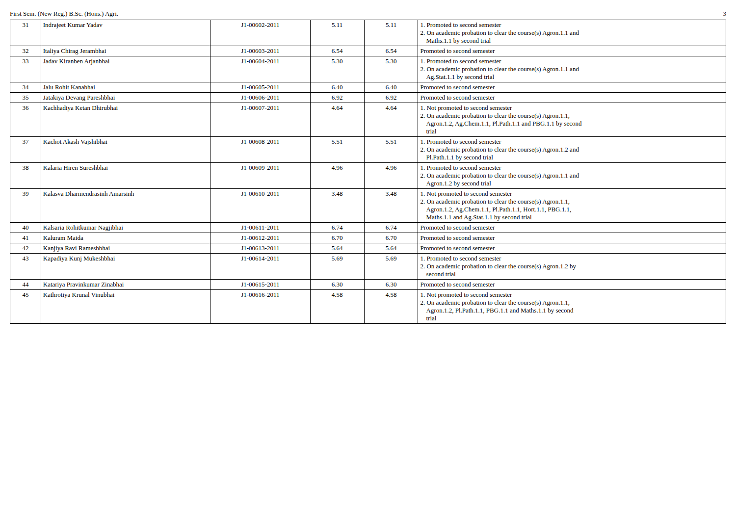First Sem. (New Reg.) B.Sc. (Hons.) Agri. 3
| 31 | Indrajeet Kumar Yadav | J1-00602-2011 | 5.11 | 5.11 | 1. Promoted to second semester 2. On academic probation to clear the course(s) Agron.1.1 and Maths.1.1 by second trial |
| 32 | Italiya Chirag Jerambhai | J1-00603-2011 | 6.54 | 6.54 | Promoted to second semester |
| 33 | Jadav Kiranben Arjanbhai | J1-00604-2011 | 5.30 | 5.30 | 1. Promoted to second semester 2. On academic probation to clear the course(s) Agron.1.1 and Ag.Stat.1.1 by second trial |
| 34 | Jalu Rohit Kanabhai | J1-00605-2011 | 6.40 | 6.40 | Promoted to second semester |
| 35 | Jatakiya Devang Pareshbhai | J1-00606-2011 | 6.92 | 6.92 | Promoted to second semester |
| 36 | Kachhadiya Ketan Dhirubhai | J1-00607-2011 | 4.64 | 4.64 | 1. Not promoted to second semester 2. On academic probation to clear the course(s) Agron.1.1, Agron.1.2, Ag.Chem.1.1, Pl.Path.1.1 and PBG.1.1 by second trial |
| 37 | Kachot Akash Vajshibhai | J1-00608-2011 | 5.51 | 5.51 | 1. Promoted to second semester 2. On academic probation to clear the course(s) Agron.1.2 and Pl.Path.1.1 by second trial |
| 38 | Kalaria Hiren Sureshbhai | J1-00609-2011 | 4.96 | 4.96 | 1. Promoted to second semester 2. On academic probation to clear the course(s) Agron.1.1 and Agron.1.2 by second trial |
| 39 | Kalasva Dharmendrasinh Amarsinh | J1-00610-2011 | 3.48 | 3.48 | 1. Not promoted to second semester 2. On academic probation to clear the course(s) Agron.1.1, Agron.1.2, Ag.Chem.1.1, Pl.Path.1.1, Hort.1.1, PBG.1.1, Maths.1.1 and Ag.Stat.1.1 by second trial |
| 40 | Kalsaria Rohitkumar Nagjibhai | J1-00611-2011 | 6.74 | 6.74 | Promoted to second semester |
| 41 | Kaluram Maida | J1-00612-2011 | 6.70 | 6.70 | Promoted to second semester |
| 42 | Kanjiya Ravi Rameshbhai | J1-00613-2011 | 5.64 | 5.64 | Promoted to second semester |
| 43 | Kapadiya Kunj Mukeshbhai | J1-00614-2011 | 5.69 | 5.69 | 1. Promoted to second semester 2. On academic probation to clear the course(s) Agron.1.2 by second trial |
| 44 | Katariya Pravinkumar Zinabhai | J1-00615-2011 | 6.30 | 6.30 | Promoted to second semester |
| 45 | Kathrotiya Krunal Vinubhai | J1-00616-2011 | 4.58 | 4.58 | 1. Not promoted to second semester 2. On academic probation to clear the course(s) Agron.1.1, Agron.1.2, Pl.Path.1.1, PBG.1.1 and Maths.1.1 by second trial |